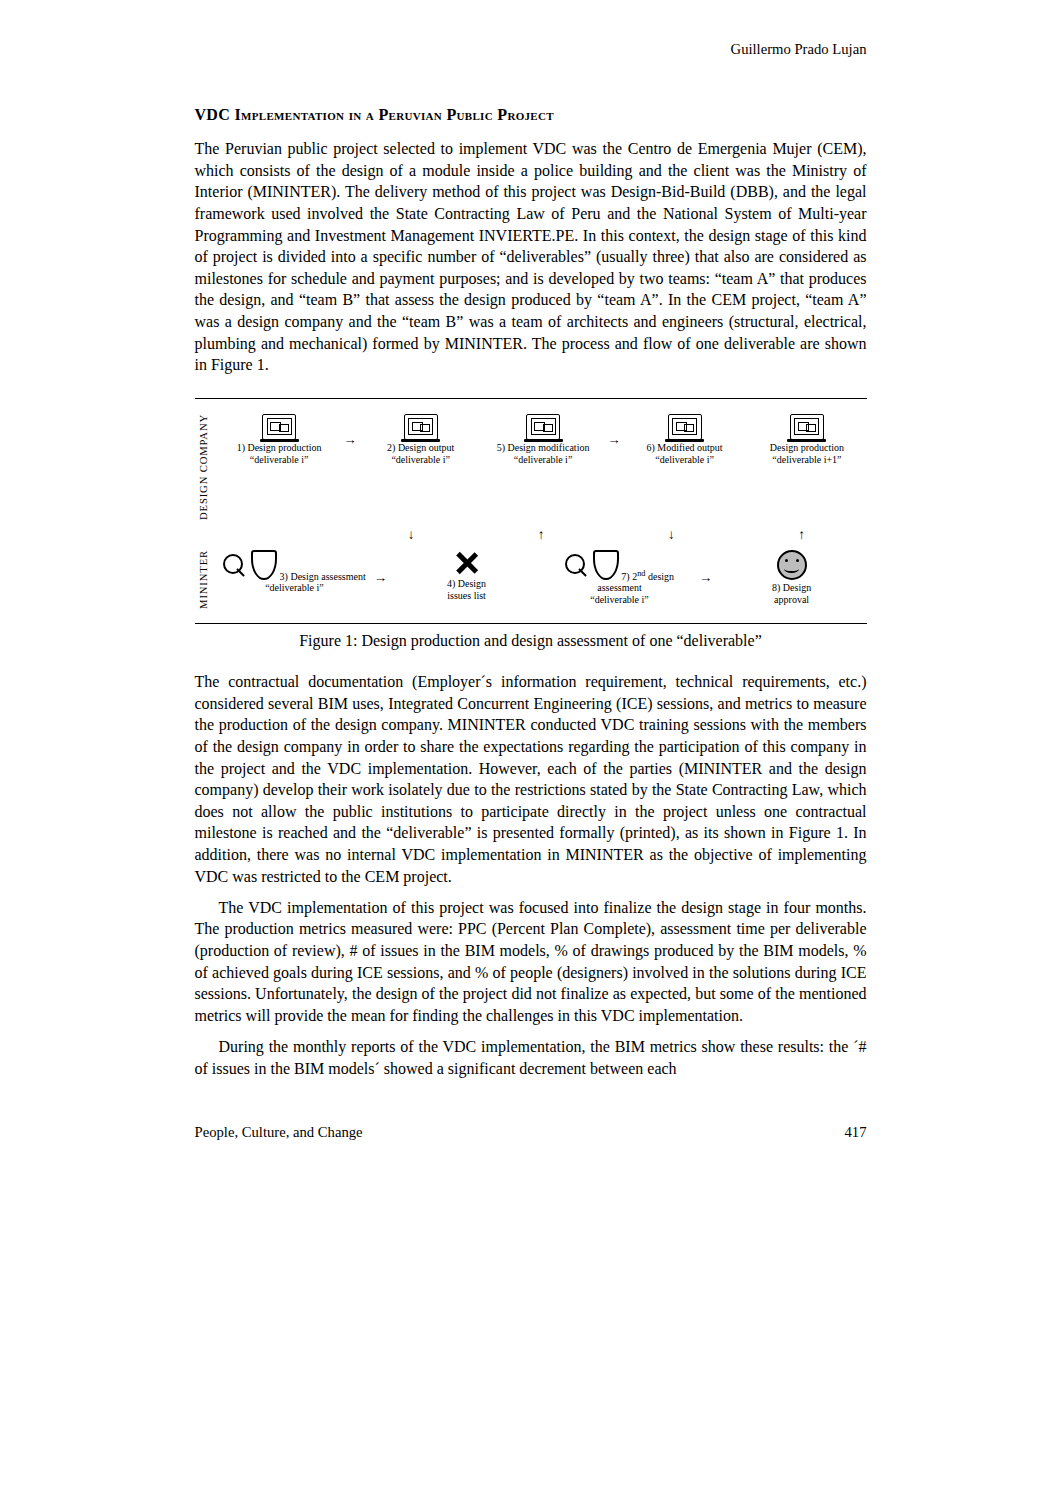Guillermo Prado Lujan
VDC Implementation in a Peruvian Public Project
The Peruvian public project selected to implement VDC was the Centro de Emergenia Mujer (CEM), which consists of the design of a module inside a police building and the client was the Ministry of Interior (MININTER). The delivery method of this project was Design-Bid-Build (DBB), and the legal framework used involved the State Contracting Law of Peru and the National System of Multi-year Programming and Investment Management INVIERTE.PE. In this context, the design stage of this kind of project is divided into a specific number of “deliverables” (usually three) that also are considered as milestones for schedule and payment purposes; and is developed by two teams: “team A” that produces the design, and “team B” that assess the design produced by “team A”. In the CEM project, “team A” was a design company and the “team B” was a team of architects and engineers (structural, electrical, plumbing and mechanical) formed by MININTER. The process and flow of one deliverable are shown in Figure 1.
DESIGN COMPANY
1) Design production
“deliverable i”
→
2) Design output
“deliverable i”
5) Design modification
“deliverable i”
→
6) Modified output
“deliverable i”
Design production
“deliverable i+1”
↓ ↑ ↓ ↑
MININTER
3) Design assessment
“deliverable i”
→
4) Design
issues list
7) 2nd design assessment
“deliverable i”
→
8) Design
approval
Figure 1: Design production and design assessment of one “deliverable”
The contractual documentation (Employer´s information requirement, technical requirements, etc.) considered several BIM uses, Integrated Concurrent Engineering (ICE) sessions, and metrics to measure the production of the design company. MININTER conducted VDC training sessions with the members of the design company in order to share the expectations regarding the participation of this company in the project and the VDC implementation. However, each of the parties (MININTER and the design company) develop their work isolately due to the restrictions stated by the State Contracting Law, which does not allow the public institutions to participate directly in the project unless one contractual milestone is reached and the “deliverable” is presented formally (printed), as its shown in Figure 1. In addition, there was no internal VDC implementation in MININTER as the objective of implementing VDC was restricted to the CEM project.
The VDC implementation of this project was focused into finalize the design stage in four months. The production metrics measured were: PPC (Percent Plan Complete), assessment time per deliverable (production of review), # of issues in the BIM models, % of drawings produced by the BIM models, % of achieved goals during ICE sessions, and % of people (designers) involved in the solutions during ICE sessions. Unfortunately, the design of the project did not finalize as expected, but some of the mentioned metrics will provide the mean for finding the challenges in this VDC implementation.
During the monthly reports of the VDC implementation, the BIM metrics show these results: the ´# of issues in the BIM models´ showed a significant decrement between each
People, Culture, and Change 417